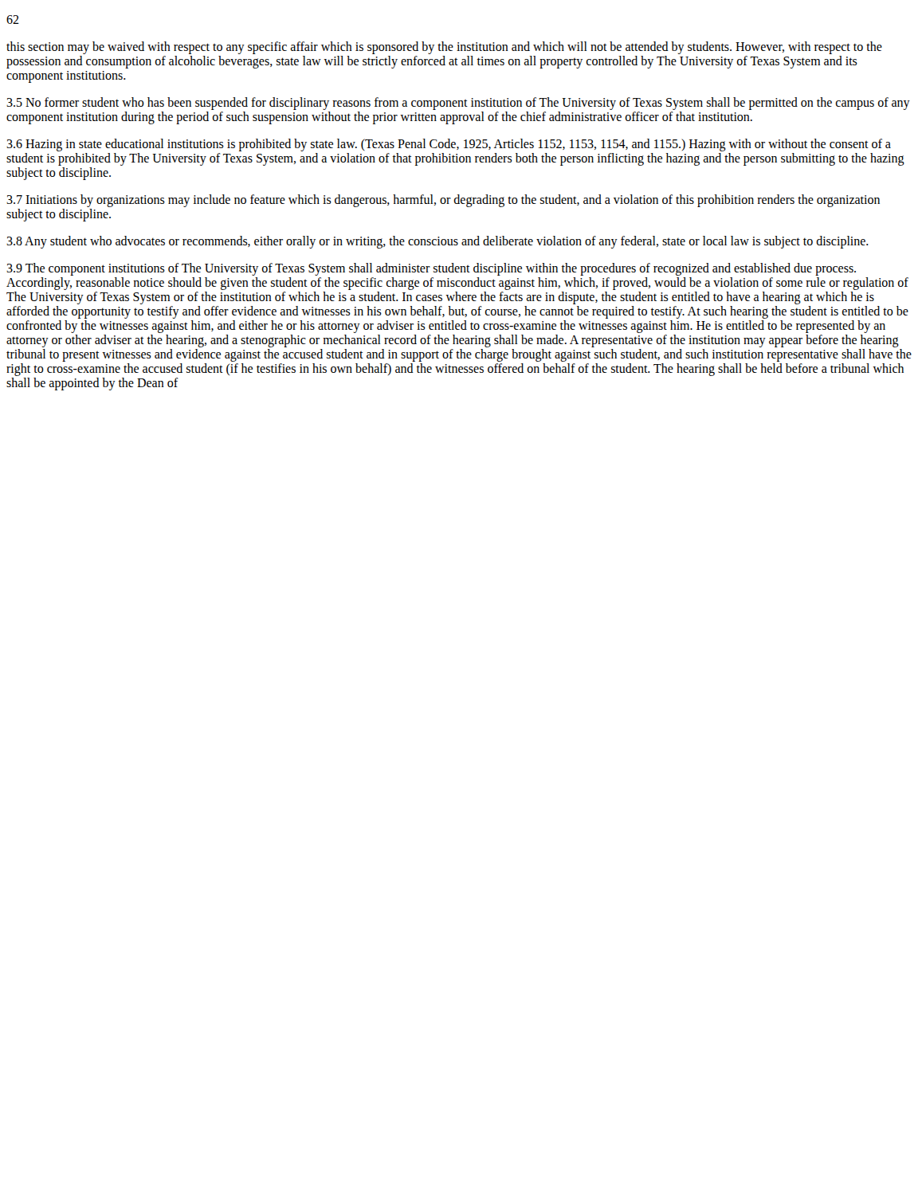62
this section may be waived with respect to any specific affair which is sponsored by the institution and which will not be attended by students. However, with respect to the possession and consumption of alcoholic beverages, state law will be strictly enforced at all times on all property controlled by The University of Texas System and its component institutions.
3.5 No former student who has been suspended for disciplinary reasons from a component institution of The University of Texas System shall be permitted on the campus of any component institution during the period of such suspension without the prior written approval of the chief administrative officer of that institution.
3.6 Hazing in state educational institutions is prohibited by state law. (Texas Penal Code, 1925, Articles 1152, 1153, 1154, and 1155.) Hazing with or without the consent of a student is prohibited by The University of Texas System, and a violation of that prohibition renders both the person inflicting the hazing and the person submitting to the hazing subject to discipline.
3.7 Initiations by organizations may include no feature which is dangerous, harmful, or degrading to the student, and a violation of this prohibition renders the organization subject to discipline.
3.8 Any student who advocates or recommends, either orally or in writing, the conscious and deliberate violation of any federal, state or local law is subject to discipline.
3.9 The component institutions of The University of Texas System shall administer student discipline within the procedures of recognized and established due process. Accordingly, reasonable notice should be given the student of the specific charge of misconduct against him, which, if proved, would be a violation of some rule or regulation of The University of Texas System or of the institution of which he is a student. In cases where the facts are in dispute, the student is entitled to have a hearing at which he is afforded the opportunity to testify and offer evidence and witnesses in his own behalf, but, of course, he cannot be required to testify. At such hearing the student is entitled to be confronted by the witnesses against him, and either he or his attorney or adviser is entitled to cross-examine the witnesses against him. He is entitled to be represented by an attorney or other adviser at the hearing, and a stenographic or mechanical record of the hearing shall be made. A representative of the institution may appear before the hearing tribunal to present witnesses and evidence against the accused student and in support of the charge brought against such student, and such institution representative shall have the right to cross-examine the accused student (if he testifies in his own behalf) and the witnesses offered on behalf of the student. The hearing shall be held before a tribunal which shall be appointed by the Dean of